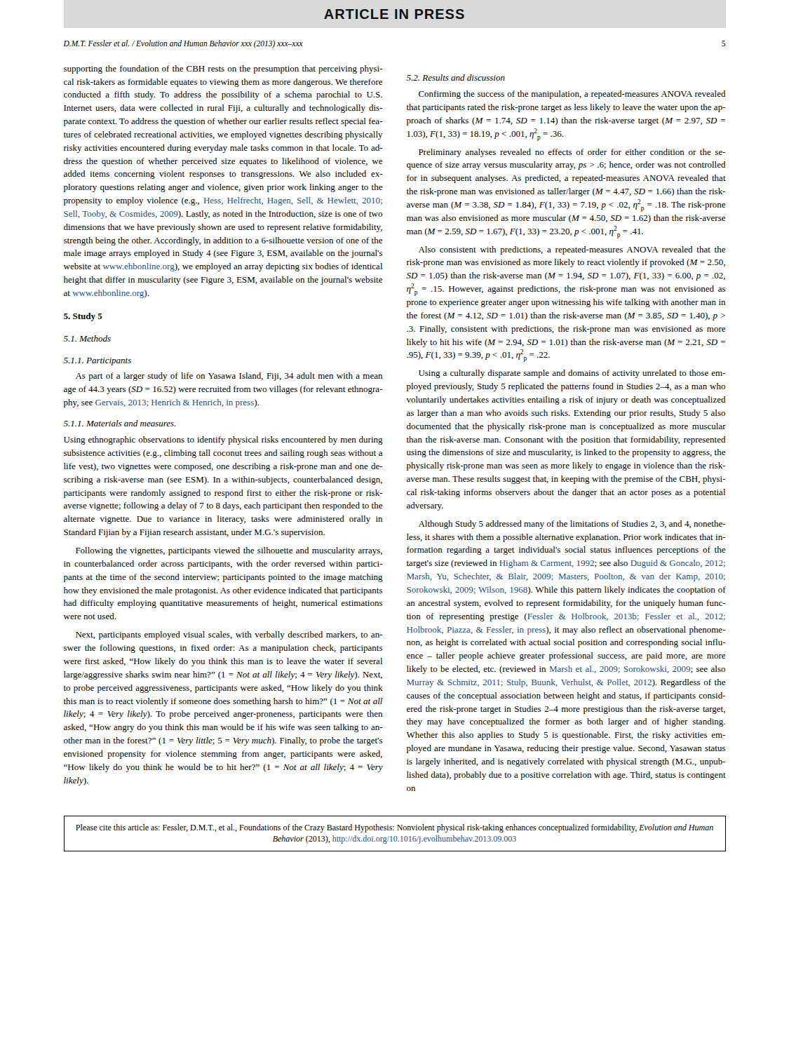ARTICLE IN PRESS
D.M.T. Fessler et al. / Evolution and Human Behavior xxx (2013) xxx–xxx 5
supporting the foundation of the CBH rests on the presumption that perceiving physical risk-takers as formidable equates to viewing them as more dangerous. We therefore conducted a fifth study. To address the possibility of a schema parochial to U.S. Internet users, data were collected in rural Fiji, a culturally and technologically disparate context. To address the question of whether our earlier results reflect special features of celebrated recreational activities, we employed vignettes describing physically risky activities encountered during everyday male tasks common in that locale. To address the question of whether perceived size equates to likelihood of violence, we added items concerning violent responses to transgressions. We also included exploratory questions relating anger and violence, given prior work linking anger to the propensity to employ violence (e.g., Hess, Helfrecht, Hagen, Sell, & Hewlett, 2010; Sell, Tooby, & Cosmides, 2009). Lastly, as noted in the Introduction, size is one of two dimensions that we have previously shown are used to represent relative formidability, strength being the other. Accordingly, in addition to a 6-silhouette version of one of the male image arrays employed in Study 4 (see Figure 3, ESM, available on the journal's website at www.ehbonline.org), we employed an array depicting six bodies of identical height that differ in muscularity (see Figure 3, ESM, available on the journal's website at www.ehbonline.org).
5. Study 5
5.1. Methods
5.1.1. Participants
As part of a larger study of life on Yasawa Island, Fiji, 34 adult men with a mean age of 44.3 years (SD = 16.52) were recruited from two villages (for relevant ethnography, see Gervais, 2013; Henrich & Henrich, in press).
5.1.1. Materials and measures.
Using ethnographic observations to identify physical risks encountered by men during subsistence activities (e.g., climbing tall coconut trees and sailing rough seas without a life vest), two vignettes were composed, one describing a risk-prone man and one describing a risk-averse man (see ESM). In a within-subjects, counterbalanced design, participants were randomly assigned to respond first to either the risk-prone or risk-averse vignette; following a delay of 7 to 8 days, each participant then responded to the alternate vignette. Due to variance in literacy, tasks were administered orally in Standard Fijian by a Fijian research assistant, under M.G.'s supervision.
Following the vignettes, participants viewed the silhouette and muscularity arrays, in counterbalanced order across participants, with the order reversed within participants at the time of the second interview; participants pointed to the image matching how they envisioned the male protagonist. As other evidence indicated that participants had difficulty employing quantitative measurements of height, numerical estimations were not used.
Next, participants employed visual scales, with verbally described markers, to answer the following questions, in fixed order: As a manipulation check, participants were first asked, “How likely do you think this man is to leave the water if several large/aggressive sharks swim near him?” (1 = Not at all likely; 4 = Very likely). Next, to probe perceived aggressiveness, participants were asked, “How likely do you think this man is to react violently if someone does something harsh to him?” (1 = Not at all likely; 4 = Very likely). To probe perceived anger-proneness, participants were then asked, “How angry do you think this man would be if his wife was seen talking to another man in the forest?” (1 = Very little; 5 = Very much). Finally, to probe the target's envisioned propensity for violence stemming from anger, participants were asked, “How likely do you think he would be to hit her?” (1 = Not at all likely; 4 = Very likely).
5.2. Results and discussion
Confirming the success of the manipulation, a repeated-measures ANOVA revealed that participants rated the risk-prone target as less likely to leave the water upon the approach of sharks (M = 1.74, SD = 1.14) than the risk-averse target (M = 2.97, SD = 1.03), F(1, 33) = 18.19, p < .001, η2p = .36.
Preliminary analyses revealed no effects of order for either condition or the sequence of size array versus muscularity array, ps > .6; hence, order was not controlled for in subsequent analyses. As predicted, a repeated-measures ANOVA revealed that the risk-prone man was envisioned as taller/larger (M = 4.47, SD = 1.66) than the risk-averse man (M = 3.38, SD = 1.84), F(1, 33) = 7.19, p < .02, η2p = .18. The risk-prone man was also envisioned as more muscular (M = 4.50, SD = 1.62) than the risk-averse man (M = 2.59, SD = 1.67), F(1, 33) = 23.20, p < .001, η2p = .41.
Also consistent with predictions, a repeated-measures ANOVA revealed that the risk-prone man was envisioned as more likely to react violently if provoked (M = 2.50, SD = 1.05) than the risk-averse man (M = 1.94, SD = 1.07), F(1, 33) = 6.00, p = .02, η2p = .15. However, against predictions, the risk-prone man was not envisioned as prone to experience greater anger upon witnessing his wife talking with another man in the forest (M = 4.12, SD = 1.01) than the risk-averse man (M = 3.85, SD = 1.40), p > .3. Finally, consistent with predictions, the risk-prone man was envisioned as more likely to hit his wife (M = 2.94, SD = 1.01) than the risk-averse man (M = 2.21, SD = .95), F(1, 33) = 9.39, p < .01, η2p = .22.
Using a culturally disparate sample and domains of activity unrelated to those employed previously, Study 5 replicated the patterns found in Studies 2–4, as a man who voluntarily undertakes activities entailing a risk of injury or death was conceptualized as larger than a man who avoids such risks. Extending our prior results, Study 5 also documented that the physically risk-prone man is conceptualized as more muscular than the risk-averse man. Consonant with the position that formidability, represented using the dimensions of size and muscularity, is linked to the propensity to aggress, the physically risk-prone man was seen as more likely to engage in violence than the risk-averse man. These results suggest that, in keeping with the premise of the CBH, physical risk-taking informs observers about the danger that an actor poses as a potential adversary.
Although Study 5 addressed many of the limitations of Studies 2, 3, and 4, nonetheless, it shares with them a possible alternative explanation. Prior work indicates that information regarding a target individual's social status influences perceptions of the target's size (reviewed in Higham & Carment, 1992; see also Duguid & Goncalo, 2012; Marsh, Yu, Schechter, & Blair, 2009; Masters, Poolton, & van der Kamp, 2010; Sorokowski, 2009; Wilson, 1968). While this pattern likely indicates the cooptation of an ancestral system, evolved to represent formidability, for the uniquely human function of representing prestige (Fessler & Holbrook, 2013b; Fessler et al., 2012; Holbrook, Piazza, & Fessler, in press), it may also reflect an observational phenomenon, as height is correlated with actual social position and corresponding social influence – taller people achieve greater professional success, are paid more, are more likely to be elected, etc. (reviewed in Marsh et al., 2009; Sorokowski, 2009; see also Murray & Schmitz, 2011; Stulp, Buunk, Verhulst, & Pollet, 2012). Regardless of the causes of the conceptual association between height and status, if participants considered the risk-prone target in Studies 2–4 more prestigious than the risk-averse target, they may have conceptualized the former as both larger and of higher standing. Whether this also applies to Study 5 is questionable. First, the risky activities employed are mundane in Yasawa, reducing their prestige value. Second, Yasawan status is largely inherited, and is negatively correlated with physical strength (M.G., unpublished data), probably due to a positive correlation with age. Third, status is contingent on
Please cite this article as: Fessler, D.M.T., et al., Foundations of the Crazy Bastard Hypothesis: Nonviolent physical risk-taking enhances conceptualized formidability, Evolution and Human Behavior (2013), http://dx.doi.org/10.1016/j.evolhumbehav.2013.09.003